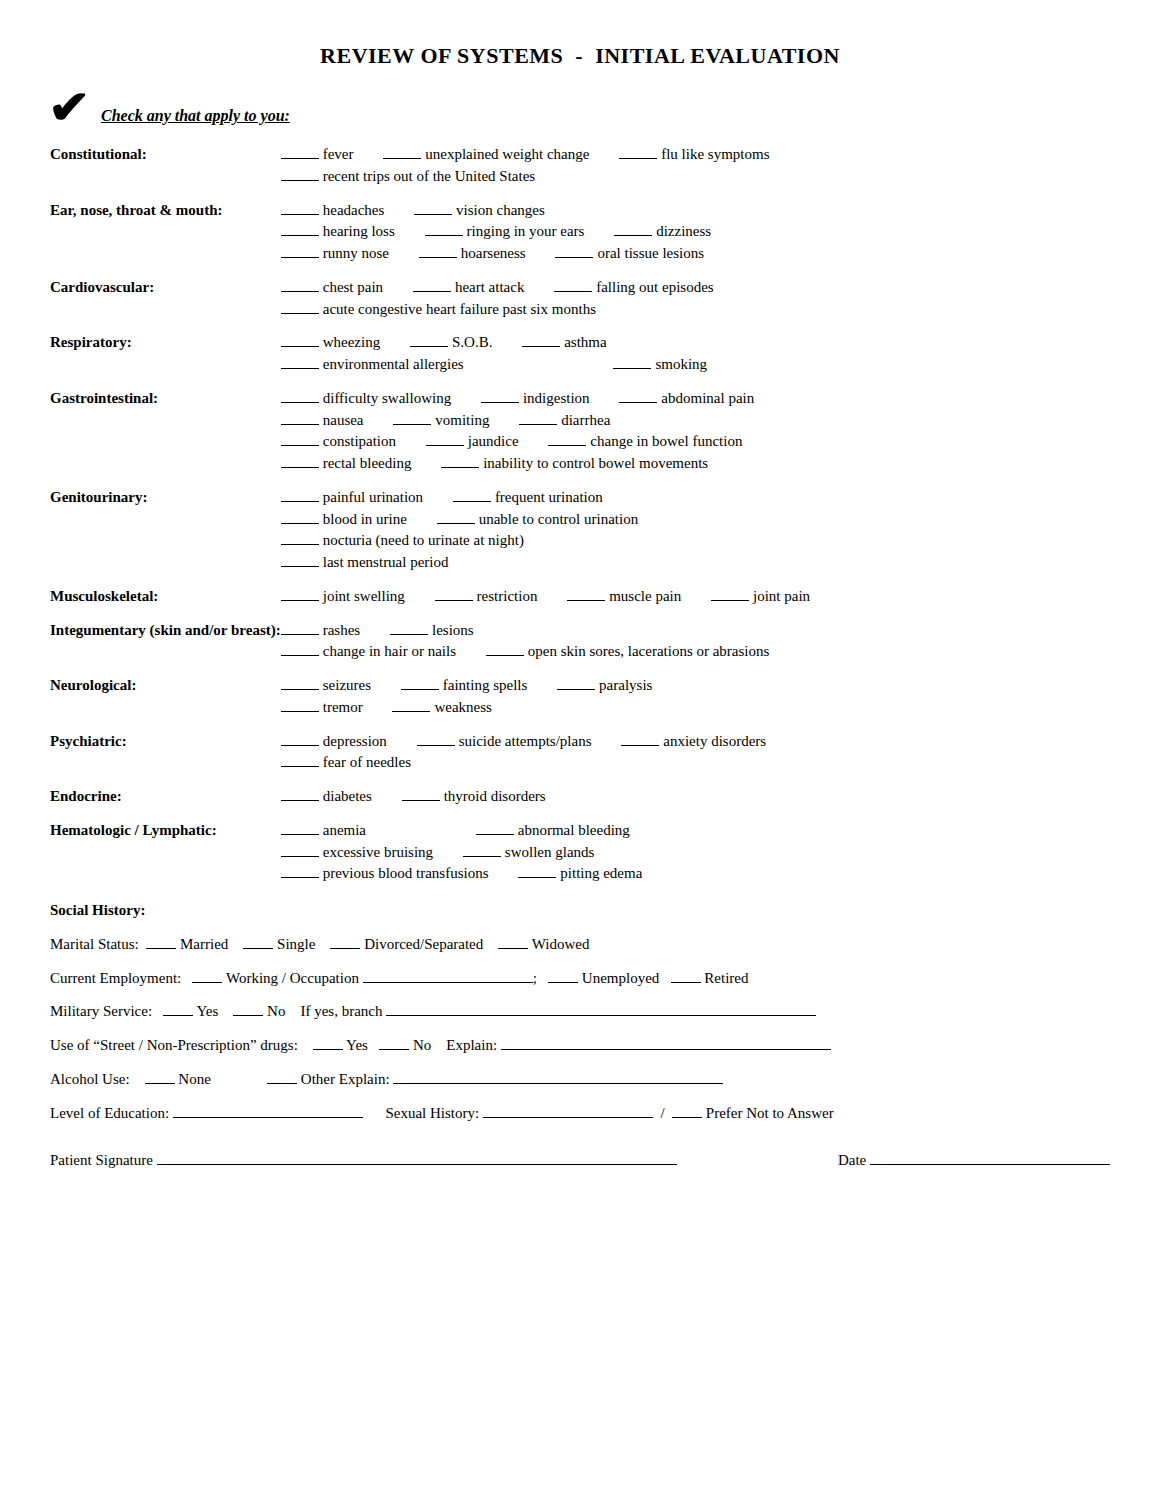REVIEW OF SYSTEMS - INITIAL EVALUATION
✔ Check any that apply to you:
| Constitutional: | fever unexplained weight change flu like symptoms recent trips out of the United States |
| Ear, nose, throat & mouth: | headaches vision changes hearing loss ringing in your ears dizziness runny nose hoarseness oral tissue lesions |
| Cardiovascular: | chest pain heart attack falling out episodes acute congestive heart failure past six months |
| Respiratory: | wheezing S.O.B. asthma environmental allergies smoking |
| Gastrointestinal: | difficulty swallowing indigestion abdominal pain nausea vomiting diarrhea constipation jaundice change in bowel function rectal bleeding inability to control bowel movements |
| Genitourinary: | painful urination frequent urination blood in urine unable to control urination nocturia (need to urinate at night) last menstrual period |
| Musculoskeletal: | joint swelling restriction muscle pain joint pain |
| Integumentary (skin and/or breast): | rashes lesions change in hair or nails open skin sores, lacerations or abrasions |
| Neurological: | seizures fainting spells paralysis tremor weakness |
| Psychiatric: | depression suicide attempts/plans anxiety disorders fear of needles |
| Endocrine: | diabetes thyroid disorders |
| Hematologic / Lymphatic: | anemia abnormal bleeding excessive bruising swollen glands previous blood transfusions pitting edema |
Social History:
Marital Status: Married Single Divorced/Separated Widowed
Current Employment: Working / Occupation ; Unemployed Retired
Military Service: Yes No If yes, branch
Use of “Street / Non-Prescription” drugs: Yes No Explain:
Alcohol Use: None Other Explain:
Level of Education: Sexual History: / Prefer Not to Answer
Patient Signature Date